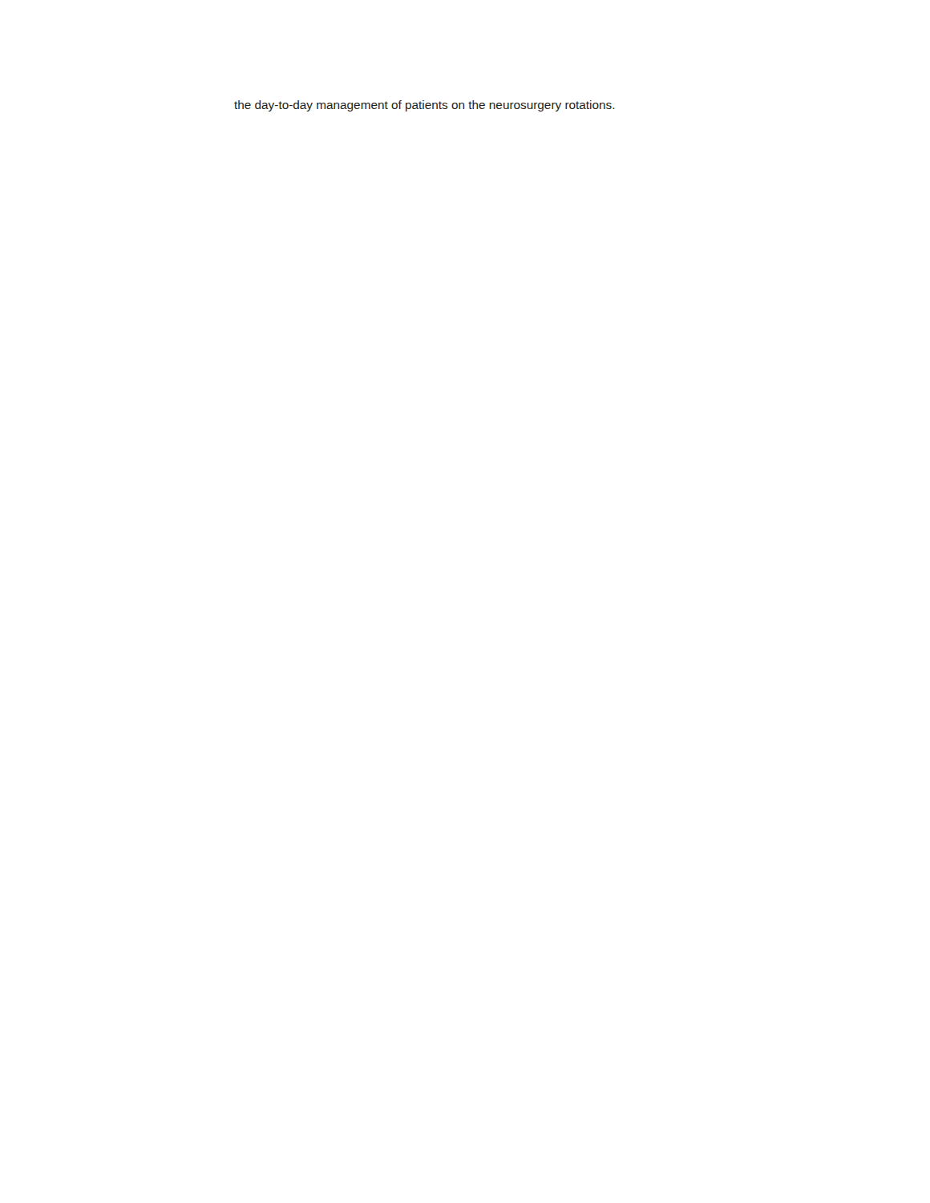the day-to-day management of patients on the neurosurgery rotations.